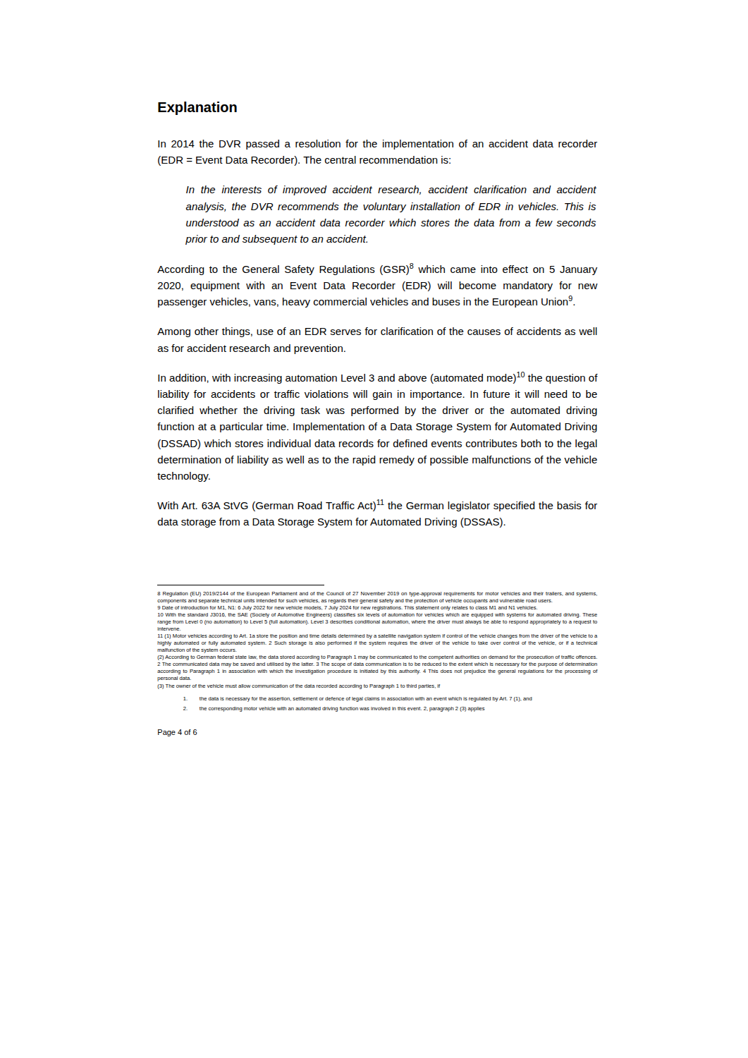Explanation
In 2014 the DVR passed a resolution for the implementation of an accident data recorder (EDR = Event Data Recorder). The central recommendation is:
In the interests of improved accident research, accident clarification and accident analysis, the DVR recommends the voluntary installation of EDR in vehicles. This is understood as an accident data recorder which stores the data from a few seconds prior to and subsequent to an accident.
According to the General Safety Regulations (GSR)8 which came into effect on 5 January 2020, equipment with an Event Data Recorder (EDR) will become mandatory for new passenger vehicles, vans, heavy commercial vehicles and buses in the European Union9.
Among other things, use of an EDR serves for clarification of the causes of accidents as well as for accident research and prevention.
In addition, with increasing automation Level 3 and above (automated mode)10 the question of liability for accidents or traffic violations will gain in importance. In future it will need to be clarified whether the driving task was performed by the driver or the automated driving function at a particular time. Implementation of a Data Storage System for Automated Driving (DSSAD) which stores individual data records for defined events contributes both to the legal determination of liability as well as to the rapid remedy of possible malfunctions of the vehicle technology.
With Art. 63A StVG (German Road Traffic Act)11 the German legislator specified the basis for data storage from a Data Storage System for Automated Driving (DSSAS).
8 Regulation (EU) 2019/2144 of the European Parliament and of the Council of 27 November 2019 on type-approval requirements for motor vehicles and their trailers, and systems, components and separate technical units intended for such vehicles, as regards their general safety and the protection of vehicle occupants and vulnerable road users.
9 Date of introduction for M1, N1: 6 July 2022 for new vehicle models, 7 July 2024 for new registrations. This statement only relates to class M1 and N1 vehicles.
10 With the standard J3016, the SAE (Society of Automotive Engineers) classifies six levels of automation for vehicles which are equipped with systems for automated driving. These range from Level 0 (no automation) to Level 5 (full automation). Level 3 describes conditional automation, where the driver must always be able to respond appropriately to a request to intervene.
11 (1) Motor vehicles according to Art. 1a store the position and time details determined by a satellite navigation system if control of the vehicle changes from the driver of the vehicle to a highly automated or fully automated system. 2 Such storage is also performed if the system requires the driver of the vehicle to take over control of the vehicle, or if a technical malfunction of the system occurs.
(2) According to German federal state law, the data stored according to Paragraph 1 may be communicated to the competent authorities on demand for the prosecution of traffic offences. 2 The communicated data may be saved and utilised by the latter. 3 The scope of data communication is to be reduced to the extent which is necessary for the purpose of determination according to Paragraph 1 in association with which the investigation procedure is initiated by this authority. 4 This does not prejudice the general regulations for the processing of personal data.
(3) The owner of the vehicle must allow communication of the data recorded according to Paragraph 1 to third parties, if
the data is necessary for the assertion, settlement or defence of legal claims in association with an event which is regulated by Art. 7 (1), and
the corresponding motor vehicle with an automated driving function was involved in this event. 2, paragraph 2 (3) applies
Page 4 of 6